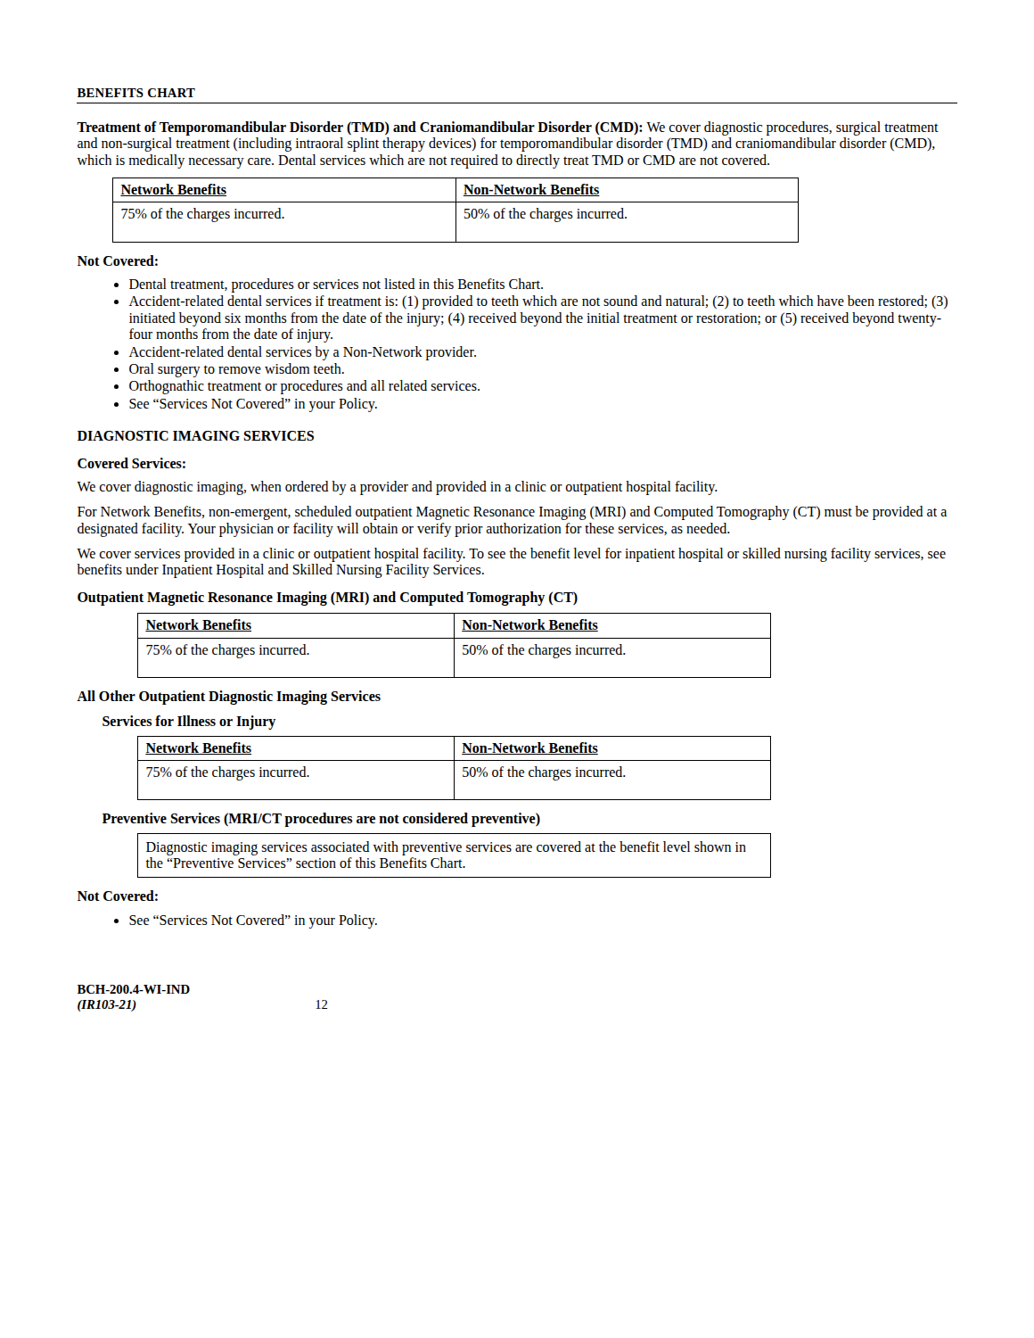BENEFITS CHART
Treatment of Temporomandibular Disorder (TMD) and Craniomandibular Disorder (CMD): We cover diagnostic procedures, surgical treatment and non-surgical treatment (including intraoral splint therapy devices) for temporomandibular disorder (TMD) and craniomandibular disorder (CMD), which is medically necessary care. Dental services which are not required to directly treat TMD or CMD are not covered.
| Network Benefits | Non-Network Benefits |
| --- | --- |
| 75% of the charges incurred. | 50% of the charges incurred. |
Not Covered:
Dental treatment, procedures or services not listed in this Benefits Chart.
Accident-related dental services if treatment is: (1) provided to teeth which are not sound and natural; (2) to teeth which have been restored; (3) initiated beyond six months from the date of the injury; (4) received beyond the initial treatment or restoration; or (5) received beyond twenty-four months from the date of injury.
Accident-related dental services by a Non-Network provider.
Oral surgery to remove wisdom teeth.
Orthognathic treatment or procedures and all related services.
See “Services Not Covered” in your Policy.
DIAGNOSTIC IMAGING SERVICES
Covered Services:
We cover diagnostic imaging, when ordered by a provider and provided in a clinic or outpatient hospital facility.
For Network Benefits, non-emergent, scheduled outpatient Magnetic Resonance Imaging (MRI) and Computed Tomography (CT) must be provided at a designated facility. Your physician or facility will obtain or verify prior authorization for these services, as needed.
We cover services provided in a clinic or outpatient hospital facility. To see the benefit level for inpatient hospital or skilled nursing facility services, see benefits under Inpatient Hospital and Skilled Nursing Facility Services.
Outpatient Magnetic Resonance Imaging (MRI) and Computed Tomography (CT)
| Network Benefits | Non-Network Benefits |
| --- | --- |
| 75% of the charges incurred. | 50% of the charges incurred. |
All Other Outpatient Diagnostic Imaging Services
Services for Illness or Injury
| Network Benefits | Non-Network Benefits |
| --- | --- |
| 75% of the charges incurred. | 50% of the charges incurred. |
Preventive Services (MRI/CT procedures are not considered preventive)
| Diagnostic imaging services associated with preventive services are covered at the benefit level shown in the “Preventive Services” section of this Benefits Chart. |
Not Covered:
See “Services Not Covered” in your Policy.
BCH-200.4-WI-IND
(IR103-21)12